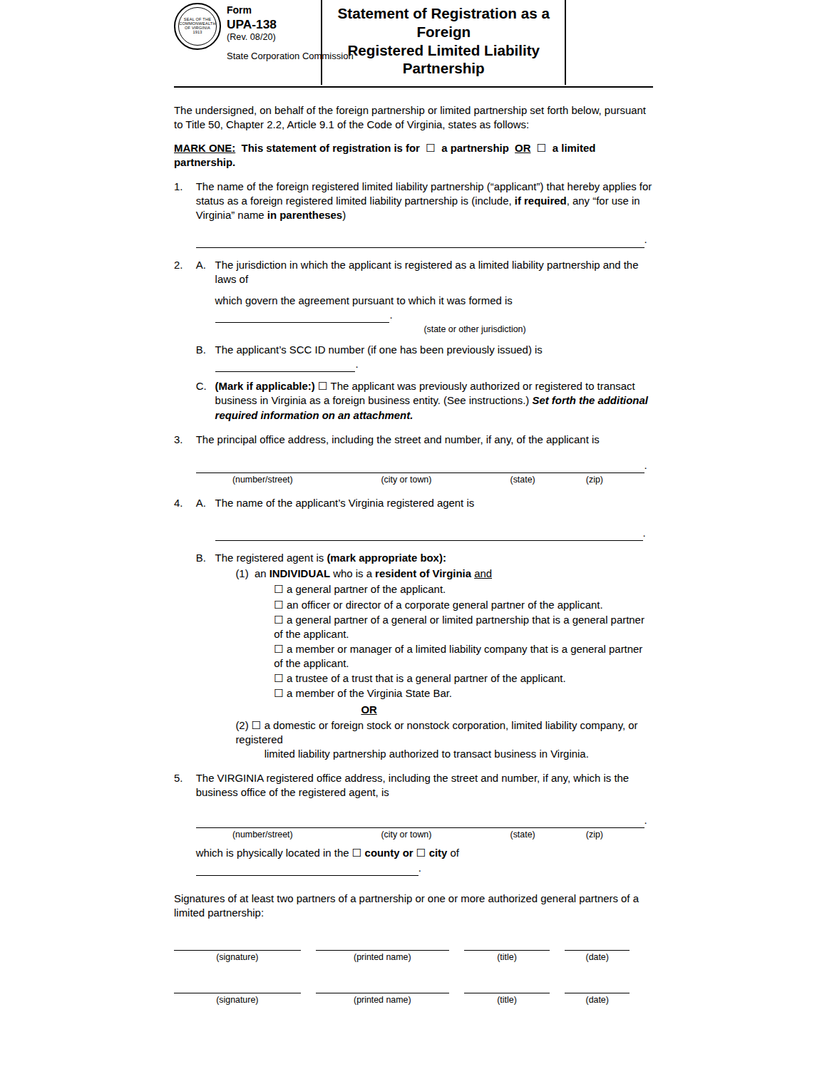SEAL OF THE
COMMONWEALTH
OF VIRGINIA
1913
Form
UPA-138
(Rev. 08/20)
State Corporation Commission
Statement of Registration as a Foreign
Registered Limited Liability Partnership
The undersigned, on behalf of the foreign partnership or limited partnership set forth below, pursuant to Title 50, Chapter 2.2, Article 9.1 of the Code of Virginia, states as follows:
MARK ONE: This statement of registration is for ☐ a partnership OR ☐ a limited partnership.
1. The name of the foreign registered limited liability partnership (“applicant”) that hereby applies for status as a foreign registered limited liability partnership is (include, if required, any “for use in Virginia” name in parentheses)
.
2.
A. The jurisdiction in which the applicant is registered as a limited liability partnership and the laws of
which govern the agreement pursuant to which it was formed is .
(state or other jurisdiction)
B. The applicant’s SCC ID number (if one has been previously issued) is .
C. (Mark if applicable:) ☐ The applicant was previously authorized or registered to transact business in Virginia as a foreign business entity. (See instructions.) Set forth the additional required information on an attachment.
3. The principal office address, including the street and number, if any, of the applicant is
.
(number/street) (city or town) (state) (zip)
4.
A. The name of the applicant’s Virginia registered agent is
.
B. The registered agent is (mark appropriate box):
(1) an INDIVIDUAL who is a resident of Virginia and
☐ a general partner of the applicant.
☐ an officer or director of a corporate general partner of the applicant.
☐ a general partner of a general or limited partnership that is a general partner of the applicant.
☐ a member or manager of a limited liability company that is a general partner of the applicant.
☐ a trustee of a trust that is a general partner of the applicant.
☐ a member of the Virginia State Bar.
OR
(2) ☐ a domestic or foreign stock or nonstock corporation, limited liability company, or registered
limited liability partnership authorized to transact business in Virginia.
5. The VIRGINIA registered office address, including the street and number, if any, which is the business office of the registered agent, is
.
(number/street) (city or town) (state) (zip)
which is physically located in the ☐ county or ☐ city of .
Signatures of at least two partners of a partnership or one or more authorized general partners of a limited partnership:
(signature)
(printed name)
(title)
(date)
(signature)
(printed name)
(title)
(date)